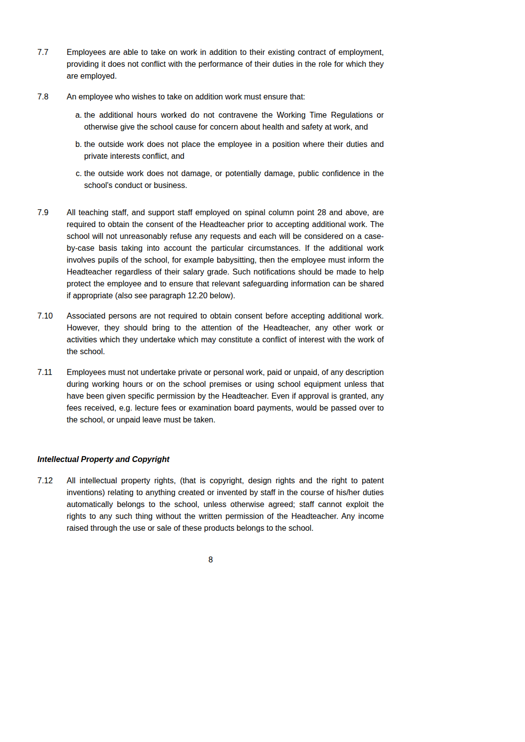7.7
Employees are able to take on work in addition to their existing contract of employment, providing it does not conflict with the performance of their duties in the role for which they are employed.
7.8
An employee who wishes to take on addition work must ensure that:
the additional hours worked do not contravene the Working Time Regulations or otherwise give the school cause for concern about health and safety at work, and
the outside work does not place the employee in a position where their duties and private interests conflict, and
the outside work does not damage, or potentially damage, public confidence in the school's conduct or business.
7.9
All teaching staff, and support staff employed on spinal column point 28 and above, are required to obtain the consent of the Headteacher prior to accepting additional work. The school will not unreasonably refuse any requests and each will be considered on a case-by-case basis taking into account the particular circumstances. If the additional work involves pupils of the school, for example babysitting, then the employee must inform the Headteacher regardless of their salary grade. Such notifications should be made to help protect the employee and to ensure that relevant safeguarding information can be shared if appropriate (also see paragraph 12.20 below).
7.10
Associated persons are not required to obtain consent before accepting additional work. However, they should bring to the attention of the Headteacher, any other work or activities which they undertake which may constitute a conflict of interest with the work of the school.
7.11
Employees must not undertake private or personal work, paid or unpaid, of any description during working hours or on the school premises or using school equipment unless that have been given specific permission by the Headteacher. Even if approval is granted, any fees received, e.g. lecture fees or examination board payments, would be passed over to the school, or unpaid leave must be taken.
Intellectual Property and Copyright
7.12
All intellectual property rights, (that is copyright, design rights and the right to patent inventions) relating to anything created or invented by staff in the course of his/her duties automatically belongs to the school, unless otherwise agreed; staff cannot exploit the rights to any such thing without the written permission of the Headteacher. Any income raised through the use or sale of these products belongs to the school.
8